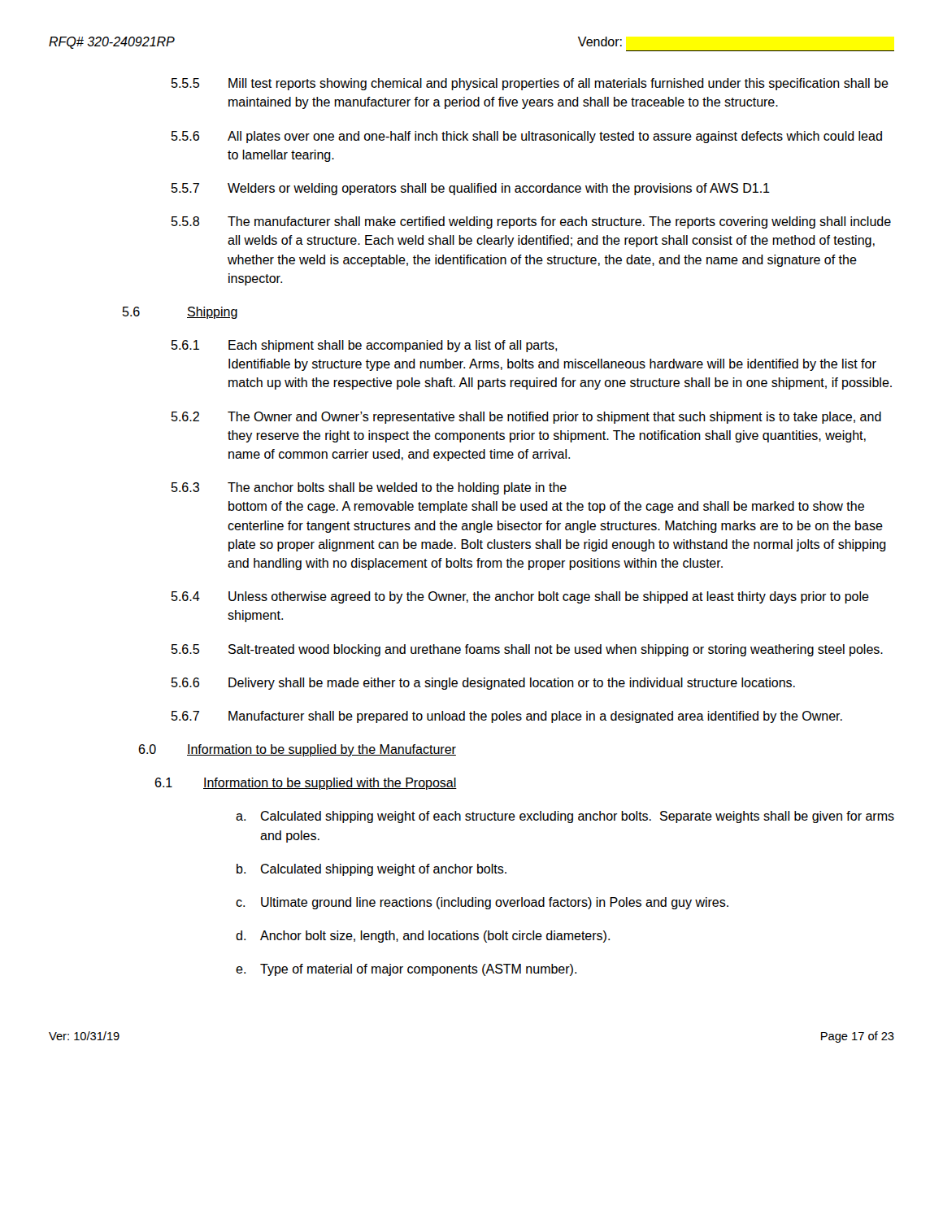RFQ# 320-240921RP Vendor:
5.5.5
Mill test reports showing chemical and physical properties of all materials furnished under this specification shall be maintained by the manufacturer for a period of five years and shall be traceable to the structure.
5.5.6
All plates over one and one-half inch thick shall be ultrasonically tested to assure against defects which could lead to lamellar tearing.
5.5.7
Welders or welding operators shall be qualified in accordance with the provisions of AWS D1.1
5.5.8
The manufacturer shall make certified welding reports for each structure. The reports covering welding shall include all welds of a structure. Each weld shall be clearly identified; and the report shall consist of the method of testing, whether the weld is acceptable, the identification of the structure, the date, and the name and signature of the inspector.
5.6
Shipping
5.6.1
Each shipment shall be accompanied by a list of all parts,
Identifiable by structure type and number. Arms, bolts and miscellaneous hardware will be identified by the list for match up with the respective pole shaft. All parts required for any one structure shall be in one shipment, if possible.
5.6.2
The Owner and Owner’s representative shall be notified prior to shipment that such shipment is to take place, and they reserve the right to inspect the components prior to shipment. The notification shall give quantities, weight, name of common carrier used, and expected time of arrival.
5.6.3
The anchor bolts shall be welded to the holding plate in the
bottom of the cage. A removable template shall be used at the top of the cage and shall be marked to show the centerline for tangent structures and the angle bisector for angle structures. Matching marks are to be on the base plate so proper alignment can be made. Bolt clusters shall be rigid enough to withstand the normal jolts of shipping and handling with no displacement of bolts from the proper positions within the cluster.
5.6.4
Unless otherwise agreed to by the Owner, the anchor bolt cage shall be shipped at least thirty days prior to pole shipment.
5.6.5
Salt-treated wood blocking and urethane foams shall not be used when shipping or storing weathering steel poles.
5.6.6
Delivery shall be made either to a single designated location or to the individual structure locations.
5.6.7
Manufacturer shall be prepared to unload the poles and place in a designated area identified by the Owner.
6.0
Information to be supplied by the Manufacturer
6.1
Information to be supplied with the Proposal
a.
Calculated shipping weight of each structure excluding anchor bolts. Separate weights shall be given for arms and poles.
b.
Calculated shipping weight of anchor bolts.
c.
Ultimate ground line reactions (including overload factors) in Poles and guy wires.
d.
Anchor bolt size, length, and locations (bolt circle diameters).
e.
Type of material of major components (ASTM number).
Ver: 10/31/19 Page 17 of 23